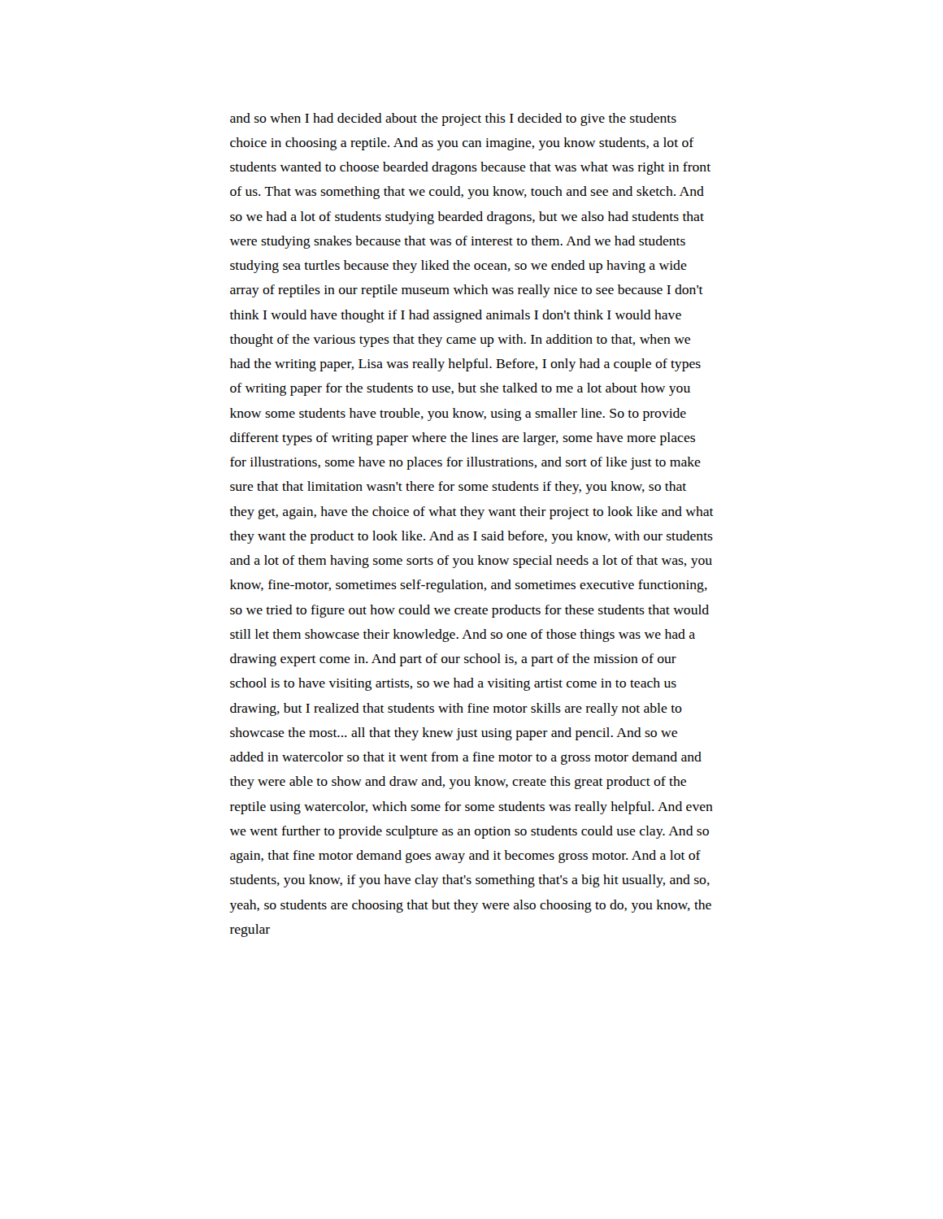and so when I had decided about the project this I decided to give the students choice in choosing a reptile. And as you can imagine, you know students, a lot of students wanted to choose bearded dragons because that was what was right in front of us. That was something that we could, you know, touch and see and sketch. And so we had a lot of students studying bearded dragons, but we also had students that were studying snakes because that was of interest to them. And we had students studying sea turtles because they liked the ocean, so we ended up having a wide array of reptiles in our reptile museum which was really nice to see because I don't think I would have thought if I had assigned animals I don't think I would have thought of the various types that they came up with. In addition to that, when we had the writing paper, Lisa was really helpful. Before, I only had a couple of types of writing paper for the students to use, but she talked to me a lot about how you know some students have trouble, you know, using a smaller line. So to provide different types of writing paper where the lines are larger, some have more places for illustrations, some have no places for illustrations, and sort of like just to make sure that that limitation wasn't there for some students if they, you know, so that they get, again, have the choice of what they want their project to look like and what they want the product to look like. And as I said before, you know, with our students and a lot of them having some sorts of you know special needs a lot of that was, you know, fine-motor, sometimes self-regulation, and sometimes executive functioning, so we tried to figure out how could we create products for these students that would still let them showcase their knowledge. And so one of those things was we had a drawing expert come in. And part of our school is, a part of the mission of our school is to have visiting artists, so we had a visiting artist come in to teach us drawing, but I realized that students with fine motor skills are really not able to showcase the most... all that they knew just using paper and pencil. And so we added in watercolor so that it went from a fine motor to a gross motor demand and they were able to show and draw and, you know, create this great product of the reptile using watercolor, which some for some students was really helpful. And even we went further to provide sculpture as an option so students could use clay. And so again, that fine motor demand goes away and it becomes gross motor. And a lot of students, you know, if you have clay that's something that's a big hit usually, and so, yeah, so students are choosing that but they were also choosing to do, you know, the regular